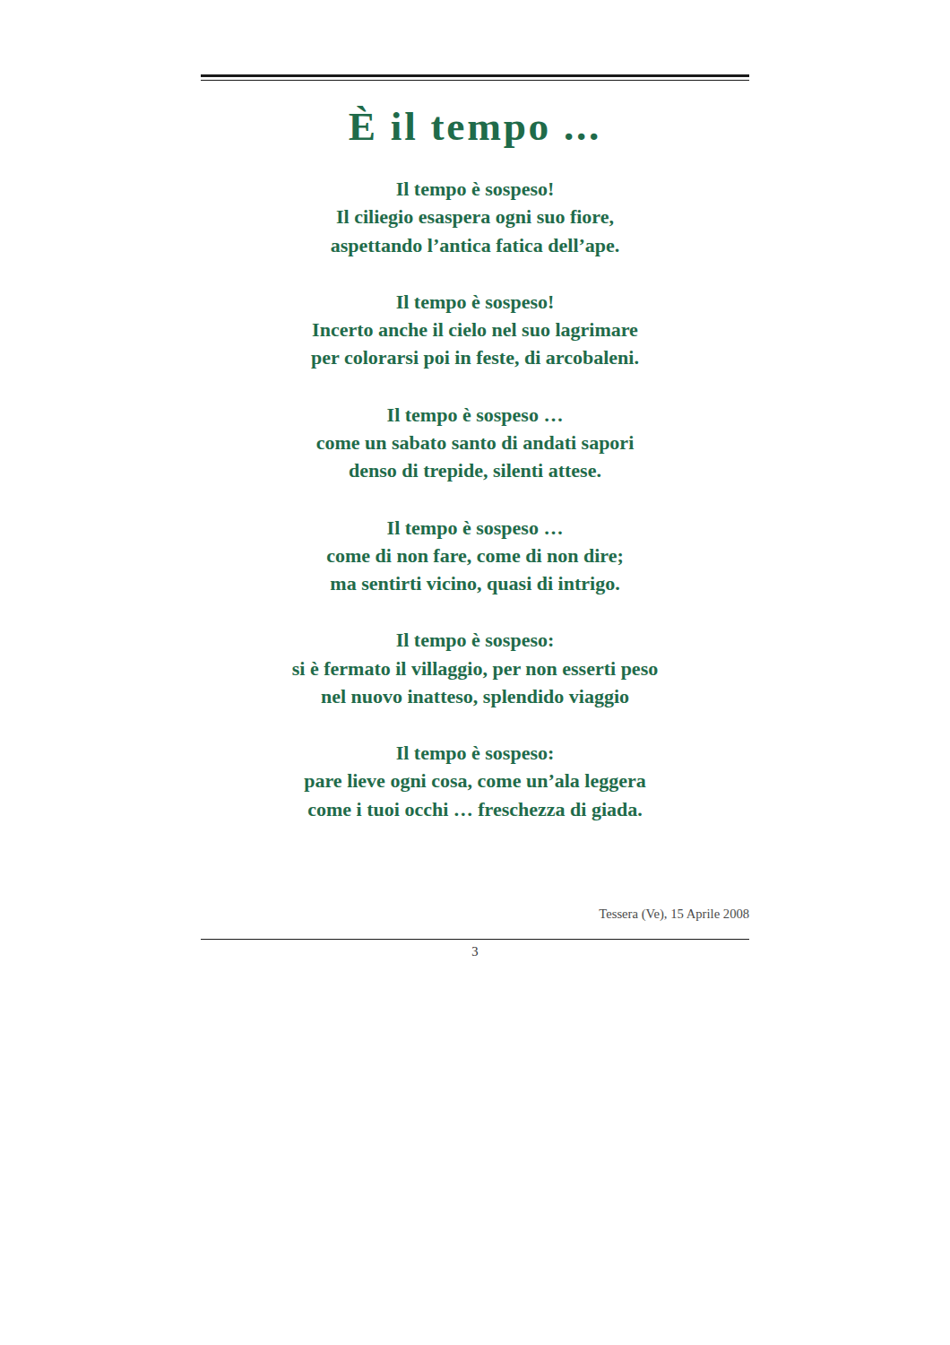È il tempo ...
Il tempo è sospeso!
Il ciliegio esaspera ogni suo fiore,
aspettando l’antica fatica dell’ape.
Il tempo è sospeso!
Incerto anche il cielo nel suo lagrimare
per colorarsi poi in feste, di arcobaleni.
Il tempo è sospeso …
come un sabato santo di andati sapori
denso di trepide, silenti attese.
Il tempo è sospeso …
come di non fare, come di non dire;
ma sentirti vicino, quasi di intrigo.
Il tempo è sospeso:
si è fermato il villaggio, per non esserti peso
nel nuovo inatteso, splendido viaggio
Il tempo è sospeso:
pare lieve ogni cosa, come un’ala leggera
come i tuoi occhi … freschezza di giada.
Tessera (Ve), 15 Aprile 2008
3